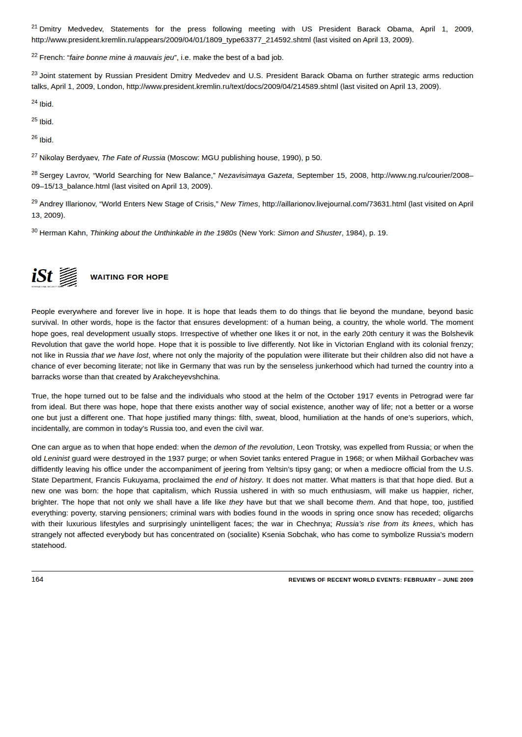21Dmitry Medvedev, Statements for the press following meeting with US President Barack Obama, April 1, 2009, http://www.president.kremlin.ru/appears/2009/04/01/1809_type63377_214592.shtml (last visited on April 13, 2009).
22French: “faire bonne mine à mauvais jeu”, i.e. make the best of a bad job.
23Joint statement by Russian President Dmitry Medvedev and U.S. President Barack Obama on further strategic arms reduction talks, April 1, 2009, London, http://www.president.kremlin.ru/text/docs/2009/04/214589.shtml (last visited on April 13, 2009).
24Ibid.
25Ibid.
26Ibid.
27Nikolay Berdyaev, The Fate of Russia (Moscow: MGU publishing house, 1990), p 50.
28Sergey Lavrov, “World Searching for New Balance,” Nezavisimaya Gazeta, September 15, 2008, http://www.ng.ru/courier/2008–09–15/13_balance.html (last visited on April 13, 2009).
29Andrey Illarionov, “World Enters New Stage of Crisis,” New Times, http://aillarionov.livejournal.com/73631.html (last visited on April 13, 2009).
30Herman Kahn, Thinking about the Unthinkable in the 1980s (New York: Simon and Shuster, 1984), p. 19.
iSt INTERNATIONAL SECURITY INDEX
Waiting for Hope
People everywhere and forever live in hope. It is hope that leads them to do things that lie beyond the mundane, beyond basic survival. In other words, hope is the factor that ensures development: of a human being, a country, the whole world. The moment hope goes, real development usually stops. Irrespective of whether one likes it or not, in the early 20th century it was the Bolshevik Revolution that gave the world hope. Hope that it is possible to live differently. Not like in Victorian England with its colonial frenzy; not like in Russia that we have lost, where not only the majority of the population were illiterate but their children also did not have a chance of ever becoming literate; not like in Germany that was run by the senseless junkerhood which had turned the country into a barracks worse than that created by Arakcheyevshchina.
True, the hope turned out to be false and the individuals who stood at the helm of the October 1917 events in Petrograd were far from ideal. But there was hope, hope that there exists another way of social existence, another way of life; not a better or a worse one but just a different one. That hope justified many things: filth, sweat, blood, humiliation at the hands of one’s superiors, which, incidentally, are common in today’s Russia too, and even the civil war.
One can argue as to when that hope ended: when the demon of the revolution, Leon Trotsky, was expelled from Russia; or when the old Leninist guard were destroyed in the 1937 purge; or when Soviet tanks entered Prague in 1968; or when Mikhail Gorbachev was diffidently leaving his office under the accompaniment of jeering from Yeltsin’s tipsy gang; or when a mediocre official from the U.S. State Department, Francis Fukuyama, proclaimed the end of history. It does not matter. What matters is that that hope died. But a new one was born: the hope that capitalism, which Russia ushered in with so much enthusiasm, will make us happier, richer, brighter. The hope that not only we shall have a life like they have but that we shall become them. And that hope, too, justified everything: poverty, starving pensioners; criminal wars with bodies found in the woods in spring once snow has receded; oligarchs with their luxurious lifestyles and surprisingly unintelligent faces; the war in Chechnya; Russia’s rise from its knees, which has strangely not affected everybody but has concentrated on (socialite) Ksenia Sobchak, who has come to symbolize Russia’s modern statehood.
164 Reviews of Recent World Events: February – June 2009